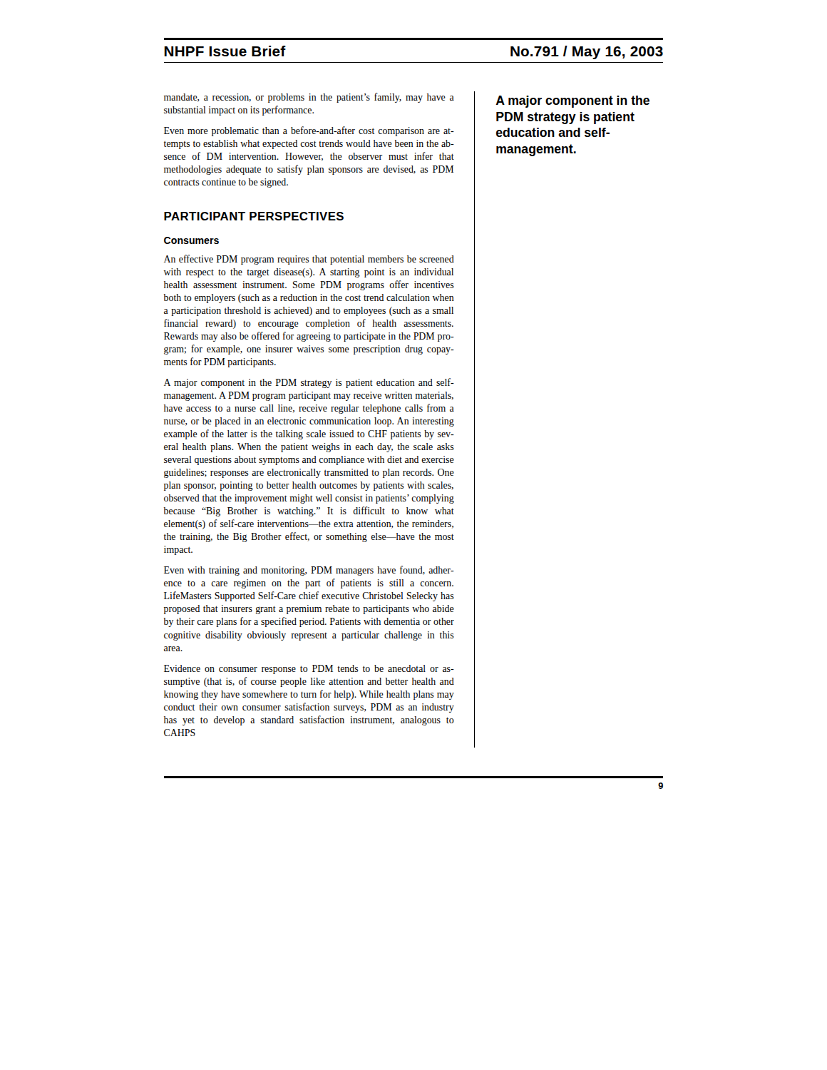NHPF Issue Brief
No.791 / May 16, 2003
mandate, a recession, or problems in the patient’s family, may have a substantial impact on its performance.
Even more problematic than a before-and-after cost comparison are attempts to establish what expected cost trends would have been in the absence of DM intervention. However, the observer must infer that methodologies adequate to satisfy plan sponsors are devised, as PDM contracts continue to be signed.
PARTICIPANT PERSPECTIVES
Consumers
An effective PDM program requires that potential members be screened with respect to the target disease(s). A starting point is an individual health assessment instrument. Some PDM programs offer incentives both to employers (such as a reduction in the cost trend calculation when a participation threshold is achieved) and to employees (such as a small financial reward) to encourage completion of health assessments. Rewards may also be offered for agreeing to participate in the PDM program; for example, one insurer waives some prescription drug copayments for PDM participants.
A major component in the PDM strategy is patient education and self-management. A PDM program participant may receive written materials, have access to a nurse call line, receive regular telephone calls from a nurse, or be placed in an electronic communication loop. An interesting example of the latter is the talking scale issued to CHF patients by several health plans. When the patient weighs in each day, the scale asks several questions about symptoms and compliance with diet and exercise guidelines; responses are electronically transmitted to plan records. One plan sponsor, pointing to better health outcomes by patients with scales, observed that the improvement might well consist in patients’ complying because “Big Brother is watching.” It is difficult to know what element(s) of self-care interventions—the extra attention, the reminders, the training, the Big Brother effect, or something else—have the most impact.
Even with training and monitoring, PDM managers have found, adherence to a care regimen on the part of patients is still a concern. LifeMasters Supported Self-Care chief executive Christobel Selecky has proposed that insurers grant a premium rebate to participants who abide by their care plans for a specified period. Patients with dementia or other cognitive disability obviously represent a particular challenge in this area.
Evidence on consumer response to PDM tends to be anecdotal or assumptive (that is, of course people like attention and better health and knowing they have somewhere to turn for help). While health plans may conduct their own consumer satisfaction surveys, PDM as an industry has yet to develop a standard satisfaction instrument, analogous to CAHPS
A major component in the PDM strategy is patient education and self-management.
9